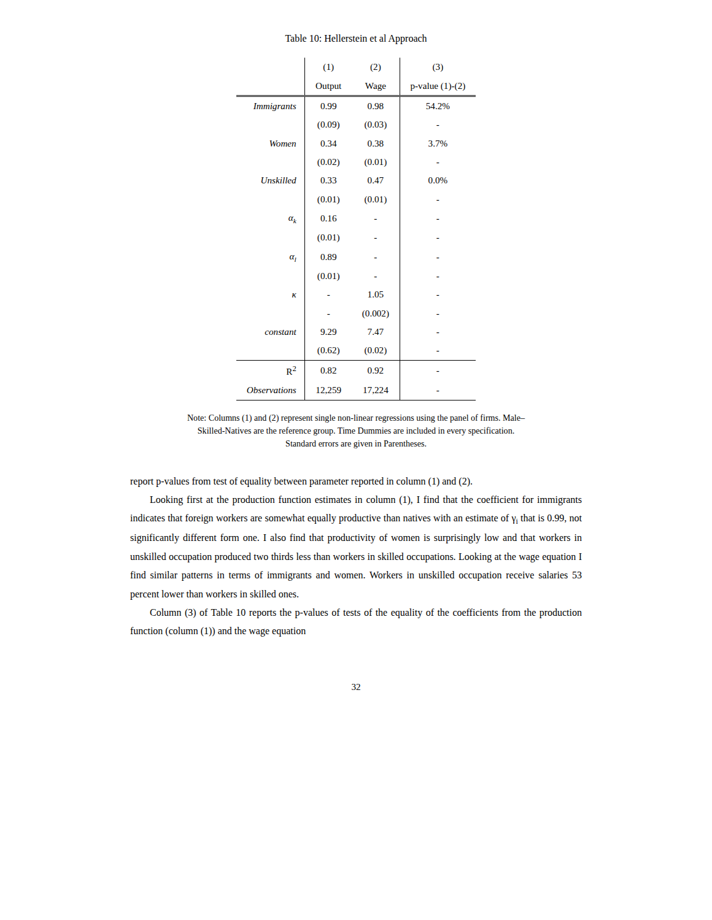Table 10: Hellerstein et al Approach
| | (1) | (2) | (3) |
| | Output | Wage | p-value (1)-(2) |
| Immigrants | 0.99 | 0.98 | 54.2% |
| | (0.09) | (0.03) | - |
| Women | 0.34 | 0.38 | 3.7% |
| | (0.02) | (0.01) | - |
| Unskilled | 0.33 | 0.47 | 0.0% |
| | (0.01) | (0.01) | - |
| α k | 0.16 | - | - |
| | (0.01) | - | - |
| α l | 0.89 | - | - |
| | (0.01) | - | - |
| κ | - | 1.05 | - |
| | - | (0.002) | - |
| constant | 9.29 | 7.47 | - |
| | (0.62) | (0.02) | - |
| R 2 | 0.82 | 0.92 | - |
| Observations | 12,259 | 17,224 | - |
Note: Columns (1) and (2) represent single non-linear regressions using the panel of firms. Male–Skilled-Natives are the reference group. Time Dummies are included in every specification. Standard errors are given in Parentheses.
report p-values from test of equality between parameter reported in column (1) and (2).
Looking first at the production function estimates in column (1), I find that the coefficient for immigrants indicates that foreign workers are somewhat equally productive than natives with an estimate of γi that is 0.99, not significantly different form one. I also find that productivity of women is surprisingly low and that workers in unskilled occupation produced two thirds less than workers in skilled occupations. Looking at the wage equation I find similar patterns in terms of immigrants and women. Workers in unskilled occupation receive salaries 53 percent lower than workers in skilled ones.
Column (3) of Table 10 reports the p-values of tests of the equality of the coefficients from the production function (column (1)) and the wage equation
32